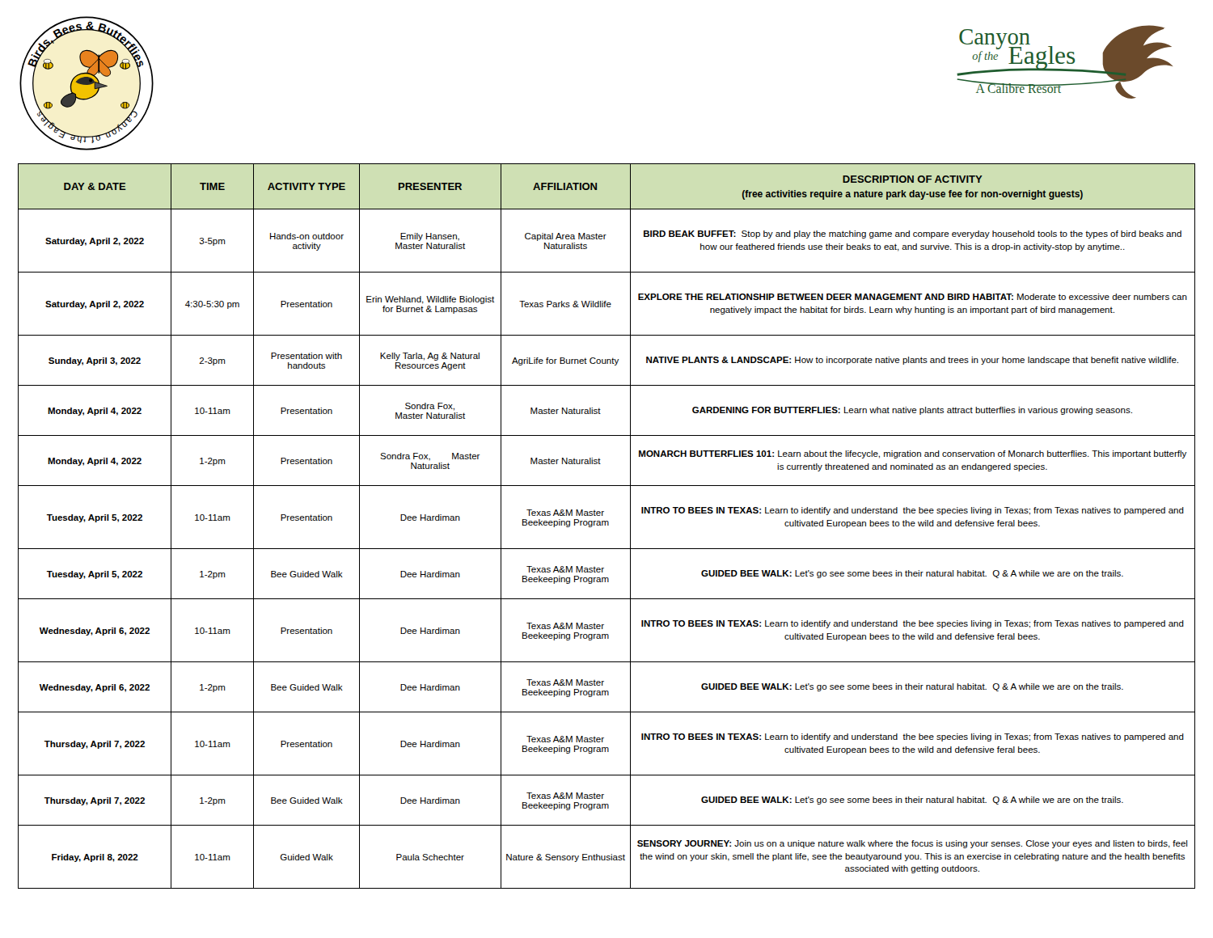Birds, Bees & Butterflies Canyon of the Eagles
Canyon of the Eagles A Calibre Resort
Birds, Bees & Butterflies activity schedule, April 2 – April 8, 2022
| DAY & DATE | TIME | ACTIVITY TYPE | PRESENTER | AFFILIATION | DESCRIPTION OF ACTIVITY (free activities require a nature park day-use fee for non-overnight guests) |
| --- | --- | --- | --- | --- | --- |
| Saturday, April 2, 2022 | 3-5pm | Hands-on outdoor activity | Emily Hansen, Master Naturalist | Capital Area Master Naturalists | BIRD BEAK BUFFET: Stop by and play the matching game and compare everyday household tools to the types of bird beaks and how our feathered friends use their beaks to eat, and survive. This is a drop-in activity-stop by anytime.. |
| Saturday, April 2, 2022 | 4:30-5:30 pm | Presentation | Erin Wehland, Wildlife Biologist for Burnet & Lampasas | Texas Parks & Wildlife | EXPLORE THE RELATIONSHIP BETWEEN DEER MANAGEMENT AND BIRD HABITAT: Moderate to excessive deer numbers can negatively impact the habitat for birds. Learn why hunting is an important part of bird management. |
| Sunday, April 3, 2022 | 2-3pm | Presentation with handouts | Kelly Tarla, Ag & Natural Resources Agent | AgriLife for Burnet County | NATIVE PLANTS & LANDSCAPE: How to incorporate native plants and trees in your home landscape that benefit native wildlife. |
| Monday, April 4, 2022 | 10-11am | Presentation | Sondra Fox, Master Naturalist | Master Naturalist | GARDENING FOR BUTTERFLIES: Learn what native plants attract butterflies in various growing seasons. |
| Monday, April 4, 2022 | 1-2pm | Presentation | Sondra Fox, Master Naturalist | Master Naturalist | MONARCH BUTTERFLIES 101: Learn about the lifecycle, migration and conservation of Monarch butterflies. This important butterfly is currently threatened and nominated as an endangered species. |
| Tuesday, April 5, 2022 | 10-11am | Presentation | Dee Hardiman | Texas A&M Master Beekeeping Program | INTRO TO BEES IN TEXAS: Learn to identify and understand the bee species living in Texas; from Texas natives to pampered and cultivated European bees to the wild and defensive feral bees. |
| Tuesday, April 5, 2022 | 1-2pm | Bee Guided Walk | Dee Hardiman | Texas A&M Master Beekeeping Program | GUIDED BEE WALK: Let's go see some bees in their natural habitat. Q & A while we are on the trails. |
| Wednesday, April 6, 2022 | 10-11am | Presentation | Dee Hardiman | Texas A&M Master Beekeeping Program | INTRO TO BEES IN TEXAS: Learn to identify and understand the bee species living in Texas; from Texas natives to pampered and cultivated European bees to the wild and defensive feral bees. |
| Wednesday, April 6, 2022 | 1-2pm | Bee Guided Walk | Dee Hardiman | Texas A&M Master Beekeeping Program | GUIDED BEE WALK: Let's go see some bees in their natural habitat. Q & A while we are on the trails. |
| Thursday, April 7, 2022 | 10-11am | Presentation | Dee Hardiman | Texas A&M Master Beekeeping Program | INTRO TO BEES IN TEXAS: Learn to identify and understand the bee species living in Texas; from Texas natives to pampered and cultivated European bees to the wild and defensive feral bees. |
| Thursday, April 7, 2022 | 1-2pm | Bee Guided Walk | Dee Hardiman | Texas A&M Master Beekeeping Program | GUIDED BEE WALK: Let's go see some bees in their natural habitat. Q & A while we are on the trails. |
| Friday, April 8, 2022 | 10-11am | Guided Walk | Paula Schechter | Nature & Sensory Enthusiast | SENSORY JOURNEY: Join us on a unique nature walk where the focus is using your senses. Close your eyes and listen to birds, feel the wind on your skin, smell the plant life, see the beautyaround you. This is an exercise in celebrating nature and the health benefits associated with getting outdoors. |